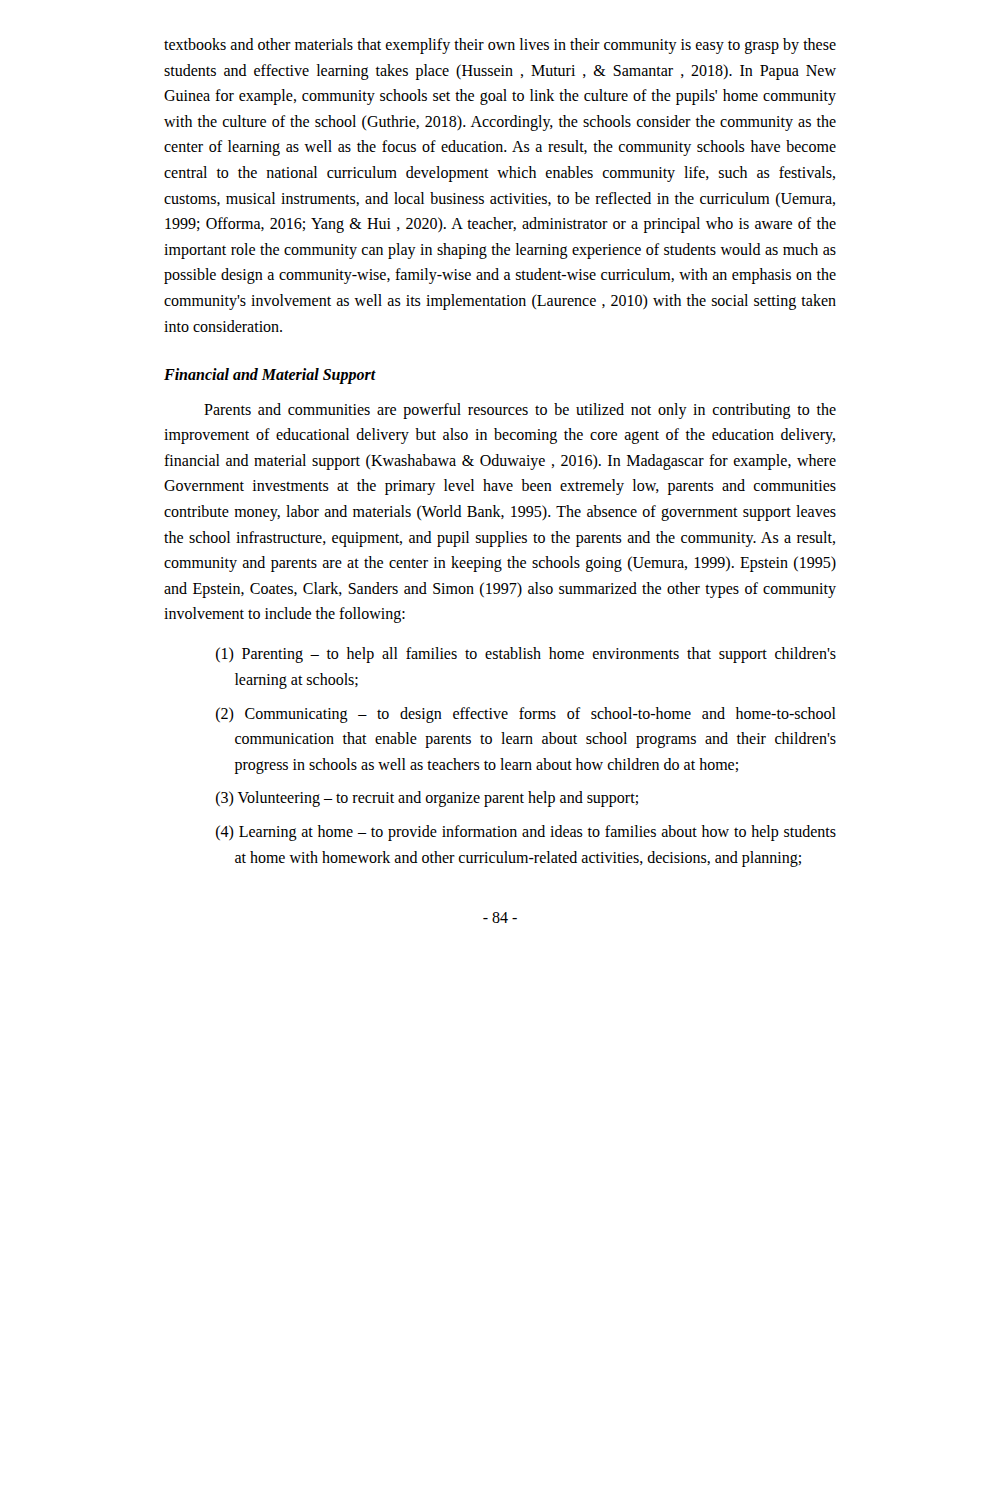textbooks and other materials that exemplify their own lives in their community is easy to grasp by these students and effective learning takes place (Hussein , Muturi , & Samantar , 2018). In Papua New Guinea for example, community schools set the goal to link the culture of the pupils' home community with the culture of the school (Guthrie, 2018). Accordingly, the schools consider the community as the center of learning as well as the focus of education. As a result, the community schools have become central to the national curriculum development which enables community life, such as festivals, customs, musical instruments, and local business activities, to be reflected in the curriculum (Uemura, 1999; Offorma, 2016; Yang & Hui , 2020). A teacher, administrator or a principal who is aware of the important role the community can play in shaping the learning experience of students would as much as possible design a community-wise, family-wise and a student-wise curriculum, with an emphasis on the community's involvement as well as its implementation (Laurence , 2010) with the social setting taken into consideration.
Financial and Material Support
Parents and communities are powerful resources to be utilized not only in contributing to the improvement of educational delivery but also in becoming the core agent of the education delivery, financial and material support (Kwashabawa & Oduwaiye , 2016). In Madagascar for example, where Government investments at the primary level have been extremely low, parents and communities contribute money, labor and materials (World Bank, 1995). The absence of government support leaves the school infrastructure, equipment, and pupil supplies to the parents and the community. As a result, community and parents are at the center in keeping the schools going (Uemura, 1999). Epstein (1995) and Epstein, Coates, Clark, Sanders and Simon (1997) also summarized the other types of community involvement to include the following:
(1) Parenting – to help all families to establish home environments that support children's learning at schools;
(2) Communicating – to design effective forms of school-to-home and home-to-school communication that enable parents to learn about school programs and their children's progress in schools as well as teachers to learn about how children do at home;
(3) Volunteering – to recruit and organize parent help and support;
(4) Learning at home – to provide information and ideas to families about how to help students at home with homework and other curriculum-related activities, decisions, and planning;
- 84 -